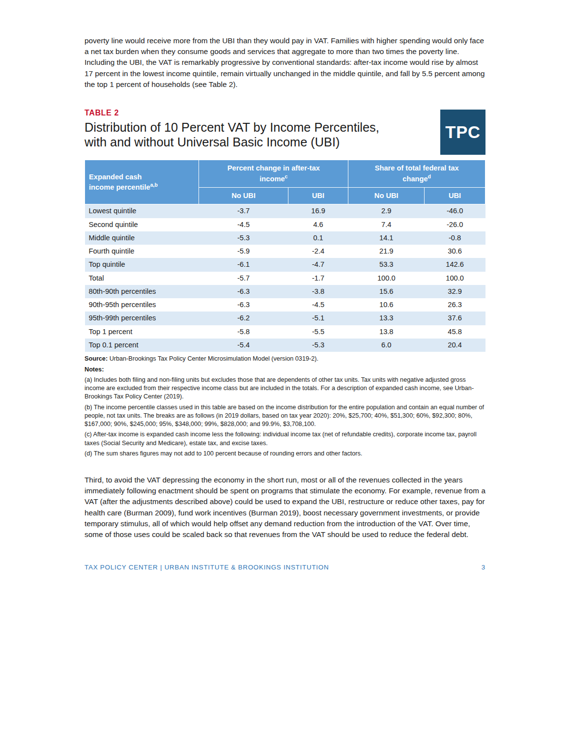poverty line would receive more from the UBI than they would pay in VAT. Families with higher spending would only face a net tax burden when they consume goods and services that aggregate to more than two times the poverty line. Including the UBI, the VAT is remarkably progressive by conventional standards: after-tax income would rise by almost 17 percent in the lowest income quintile, remain virtually unchanged in the middle quintile, and fall by 5.5 percent among the top 1 percent of households (see Table 2).
TABLE 2
TPC
Distribution of 10 Percent VAT by Income Percentiles,
with and without Universal Basic Income (UBI)
| Expanded cash income percentile a,b | Percent change in after-tax income c | Share of total federal tax change d |
| --- | --- | --- |
| No UBI | UBI | No UBI | UBI |
| Lowest quintile | -3.7 | 16.9 | 2.9 | -46.0 |
| Second quintile | -4.5 | 4.6 | 7.4 | -26.0 |
| Middle quintile | -5.3 | 0.1 | 14.1 | -0.8 |
| Fourth quintile | -5.9 | -2.4 | 21.9 | 30.6 |
| Top quintile | -6.1 | -4.7 | 53.3 | 142.6 |
| Total | -5.7 | -1.7 | 100.0 | 100.0 |
| 80th-90th percentiles | -6.3 | -3.8 | 15.6 | 32.9 |
| 90th-95th percentiles | -6.3 | -4.5 | 10.6 | 26.3 |
| 95th-99th percentiles | -6.2 | -5.1 | 13.3 | 37.6 |
| Top 1 percent | -5.8 | -5.5 | 13.8 | 45.8 |
| Top 0.1 percent | -5.4 | -5.3 | 6.0 | 20.4 |
Source: Urban-Brookings Tax Policy Center Microsimulation Model (version 0319-2).
Notes:
(a) Includes both filing and non-filing units but excludes those that are dependents of other tax units. Tax units with negative adjusted gross income are excluded from their respective income class but are included in the totals. For a description of expanded cash income, see Urban-Brookings Tax Policy Center (2019).
(b) The income percentile classes used in this table are based on the income distribution for the entire population and contain an equal number of people, not tax units. The breaks are as follows (in 2019 dollars, based on tax year 2020): 20%, $25,700; 40%, $51,300; 60%, $92,300; 80%, $167,000; 90%, $245,000; 95%, $348,000; 99%, $828,000; and 99.9%, $3,708,100.
(c) After-tax income is expanded cash income less the following: individual income tax (net of refundable credits), corporate income tax, payroll taxes (Social Security and Medicare), estate tax, and excise taxes.
(d) The sum shares figures may not add to 100 percent because of rounding errors and other factors.
Third, to avoid the VAT depressing the economy in the short run, most or all of the revenues collected in the years immediately following enactment should be spent on programs that stimulate the economy. For example, revenue from a VAT (after the adjustments described above) could be used to expand the UBI, restructure or reduce other taxes, pay for health care (Burman 2009), fund work incentives (Burman 2019), boost necessary government investments, or provide temporary stimulus, all of which would help offset any demand reduction from the introduction of the VAT. Over time, some of those uses could be scaled back so that revenues from the VAT should be used to reduce the federal debt.
TAX POLICY CENTER | URBAN INSTITUTE & BROOKINGS INSTITUTION 3